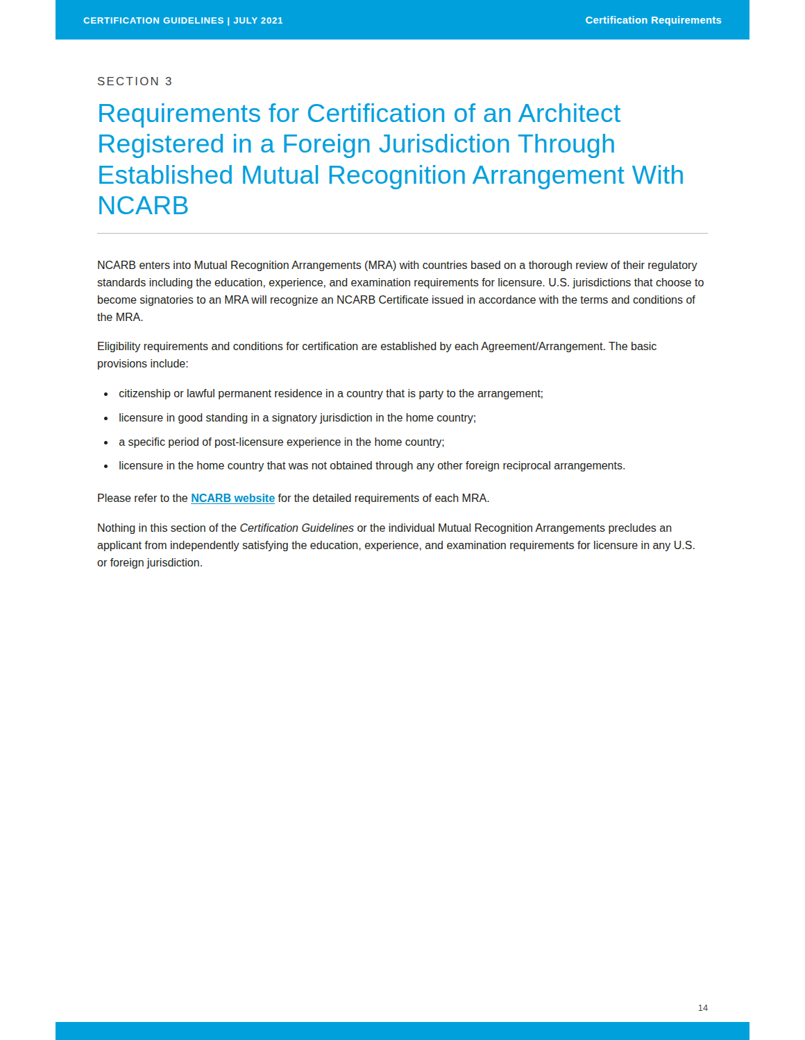Certification Guidelines | July 2021
Certification Requirements
SECTION 3
Requirements for Certification of an Architect Registered in a Foreign Jurisdiction Through Established Mutual Recognition Arrangement With NCARB
NCARB enters into Mutual Recognition Arrangements (MRA) with countries based on a thorough review of their regulatory standards including the education, experience, and examination requirements for licensure. U.S. jurisdictions that choose to become signatories to an MRA will recognize an NCARB Certificate issued in accordance with the terms and conditions of the MRA.
Eligibility requirements and conditions for certification are established by each Agreement/Arrangement. The basic provisions include:
citizenship or lawful permanent residence in a country that is party to the arrangement;
licensure in good standing in a signatory jurisdiction in the home country;
a specific period of post-licensure experience in the home country;
licensure in the home country that was not obtained through any other foreign reciprocal arrangements.
Please refer to the NCARB website for the detailed requirements of each MRA.
Nothing in this section of the Certification Guidelines or the individual Mutual Recognition Arrangements precludes an applicant from independently satisfying the education, experience, and examination requirements for licensure in any U.S. or foreign jurisdiction.
14